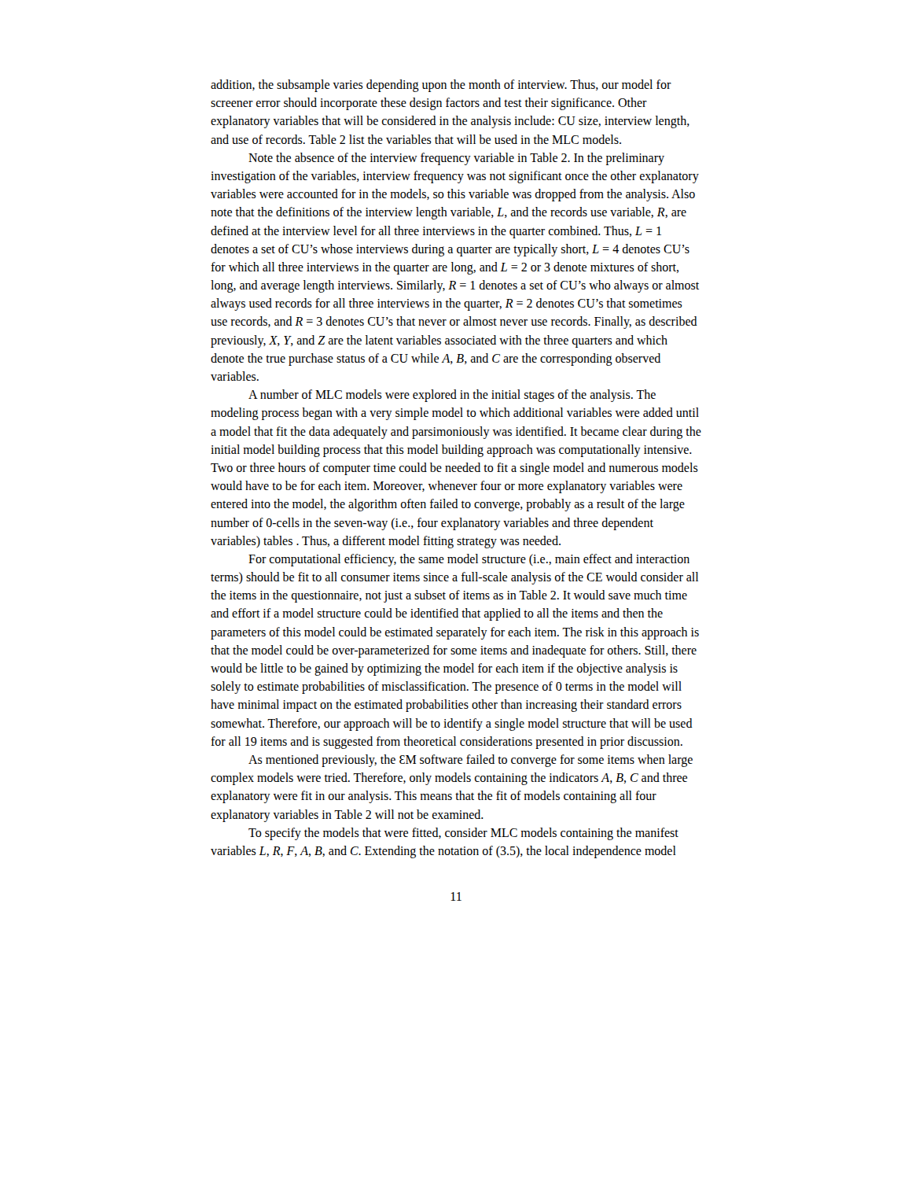addition, the subsample varies depending upon the month of interview. Thus, our model for screener error should incorporate these design factors and test their significance. Other explanatory variables that will be considered in the analysis include: CU size, interview length, and use of records. Table 2 list the variables that will be used in the MLC models.
Note the absence of the interview frequency variable in Table 2. In the preliminary investigation of the variables, interview frequency was not significant once the other explanatory variables were accounted for in the models, so this variable was dropped from the analysis. Also note that the definitions of the interview length variable, L, and the records use variable, R, are defined at the interview level for all three interviews in the quarter combined. Thus, L = 1 denotes a set of CU’s whose interviews during a quarter are typically short, L = 4 denotes CU’s for which all three interviews in the quarter are long, and L = 2 or 3 denote mixtures of short, long, and average length interviews. Similarly, R = 1 denotes a set of CU’s who always or almost always used records for all three interviews in the quarter, R = 2 denotes CU’s that sometimes use records, and R = 3 denotes CU’s that never or almost never use records. Finally, as described previously, X, Y, and Z are the latent variables associated with the three quarters and which denote the true purchase status of a CU while A, B, and C are the corresponding observed variables.
A number of MLC models were explored in the initial stages of the analysis. The modeling process began with a very simple model to which additional variables were added until a model that fit the data adequately and parsimoniously was identified. It became clear during the initial model building process that this model building approach was computationally intensive. Two or three hours of computer time could be needed to fit a single model and numerous models would have to be for each item. Moreover, whenever four or more explanatory variables were entered into the model, the algorithm often failed to converge, probably as a result of the large number of 0-cells in the seven-way (i.e., four explanatory variables and three dependent variables) tables . Thus, a different model fitting strategy was needed.
For computational efficiency, the same model structure (i.e., main effect and interaction terms) should be fit to all consumer items since a full-scale analysis of the CE would consider all the items in the questionnaire, not just a subset of items as in Table 2. It would save much time and effort if a model structure could be identified that applied to all the items and then the parameters of this model could be estimated separately for each item. The risk in this approach is that the model could be over-parameterized for some items and inadequate for others. Still, there would be little to be gained by optimizing the model for each item if the objective analysis is solely to estimate probabilities of misclassification. The presence of 0 terms in the model will have minimal impact on the estimated probabilities other than increasing their standard errors somewhat. Therefore, our approach will be to identify a single model structure that will be used for all 19 items and is suggested from theoretical considerations presented in prior discussion.
As mentioned previously, the ƐM software failed to converge for some items when large complex models were tried. Therefore, only models containing the indicators A, B, C and three explanatory were fit in our analysis. This means that the fit of models containing all four explanatory variables in Table 2 will not be examined.
To specify the models that were fitted, consider MLC models containing the manifest variables L, R, F, A, B, and C. Extending the notation of (3.5), the local independence model
11